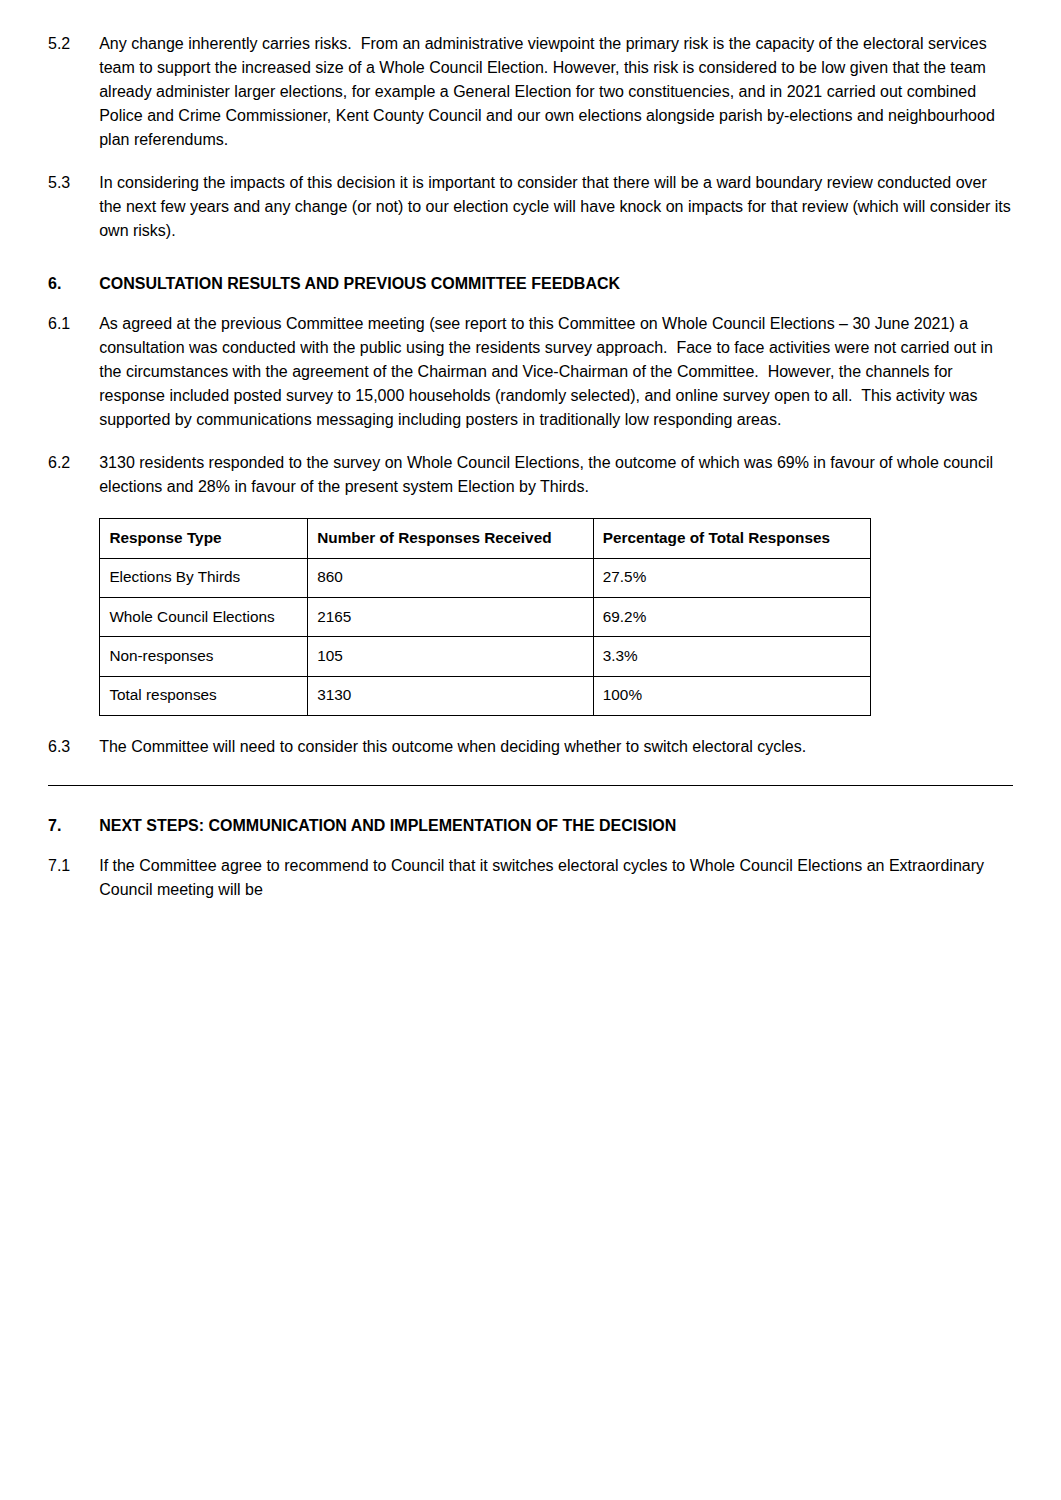5.2
Any change inherently carries risks. From an administrative viewpoint the primary risk is the capacity of the electoral services team to support the increased size of a Whole Council Election. However, this risk is considered to be low given that the team already administer larger elections, for example a General Election for two constituencies, and in 2021 carried out combined Police and Crime Commissioner, Kent County Council and our own elections alongside parish by-elections and neighbourhood plan referendums.
5.3
In considering the impacts of this decision it is important to consider that there will be a ward boundary review conducted over the next few years and any change (or not) to our election cycle will have knock on impacts for that review (which will consider its own risks).
6. Consultation results and previous committee feedback
6.1
As agreed at the previous Committee meeting (see report to this Committee on Whole Council Elections – 30 June 2021) a consultation was conducted with the public using the residents survey approach. Face to face activities were not carried out in the circumstances with the agreement of the Chairman and Vice-Chairman of the Committee. However, the channels for response included posted survey to 15,000 households (randomly selected), and online survey open to all. This activity was supported by communications messaging including posters in traditionally low responding areas.
6.2
3130 residents responded to the survey on Whole Council Elections, the outcome of which was 69% in favour of whole council elections and 28% in favour of the present system Election by Thirds.
| Response Type | Number of Responses Received | Percentage of Total Responses |
| --- | --- | --- |
| Elections By Thirds | 860 | 27.5% |
| Whole Council Elections | 2165 | 69.2% |
| Non-responses | 105 | 3.3% |
| Total responses | 3130 | 100% |
6.3
The Committee will need to consider this outcome when deciding whether to switch electoral cycles.
7. Next steps: communication and implementation of the decision
7.1
If the Committee agree to recommend to Council that it switches electoral cycles to Whole Council Elections an Extraordinary Council meeting will be